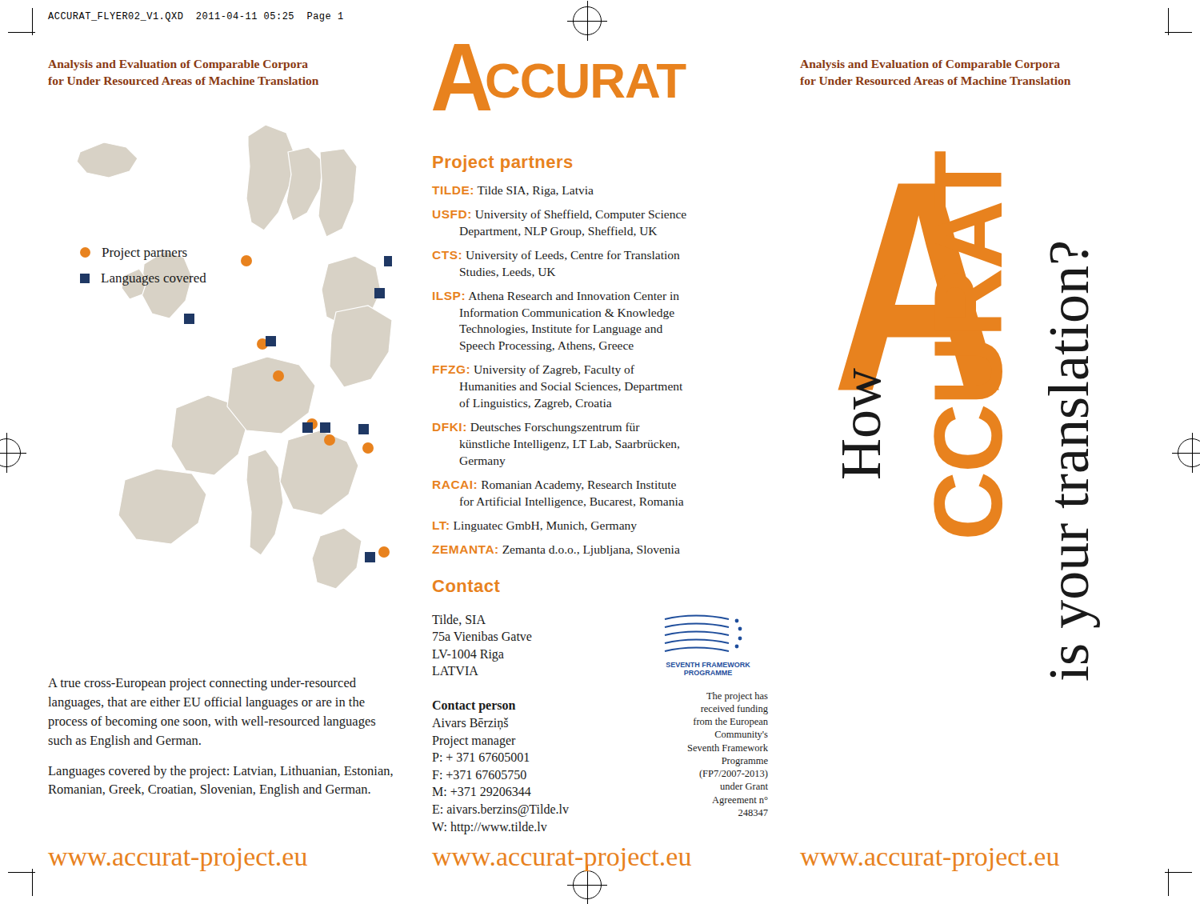ACCURAT_FLYER02_V1.QXD 2011-04-11 05:25 Page 1
Analysis and Evaluation of Comparable Corpora
for Under Resourced Areas of Machine Translation
Project partners
Languages covered
A true cross-European project connecting under-resourced languages, that are either EU official languages or are in the process of becoming one soon, with well-resourced languages such as English and German.
Languages covered by the project: Latvian, Lithuanian, Estonian, Romanian, Greek, Croatian, Slovenian, English and German.
ACCURAT
Project partners
TILDE: Tilde SIA, Riga, Latvia
USFD: University of Sheffield, Computer Science Department, NLP Group, Sheffield, UK
CTS: University of Leeds, Centre for Translation Studies, Leeds, UK
ILSP: Athena Research and Innovation Center in Information Communication & Knowledge Technologies, Institute for Language and Speech Processing, Athens, Greece
FFZG: University of Zagreb, Faculty of Humanities and Social Sciences, Department of Linguistics, Zagreb, Croatia
DFKI: Deutsches Forschungszentrum für künstliche Intelligenz, LT Lab, Saarbrücken, Germany
RACAI: Romanian Academy, Research Institute for Artificial Intelligence, Bucarest, Romania
LT: Linguatec GmbH, Munich, Germany
ZEMANTA: Zemanta d.o.o., Ljubljana, Slovenia
Contact
Tilde, SIA
75a Vienibas Gatve
LV-1004 Riga
LATVIA
Contact person
Aivars Bērziņš
Project manager
P: + 371 67605001
F: +371 67605750
M: +371 29206344
E: aivars.berzins@Tilde.lv
W: http://www.tilde.lv
SEVENTH FRAMEWORK PROGRAMME
The project has
received funding
from the European
Community's
Seventh Framework
Programme
(FP7/2007-2013)
under Grant
Agreement n°
248347
Analysis and Evaluation of Comparable Corpora
for Under Resourced Areas of Machine Translation
A
CCURAT
How
is your translation?
www.accurat-project.eu
www.accurat-project.eu
www.accurat-project.eu